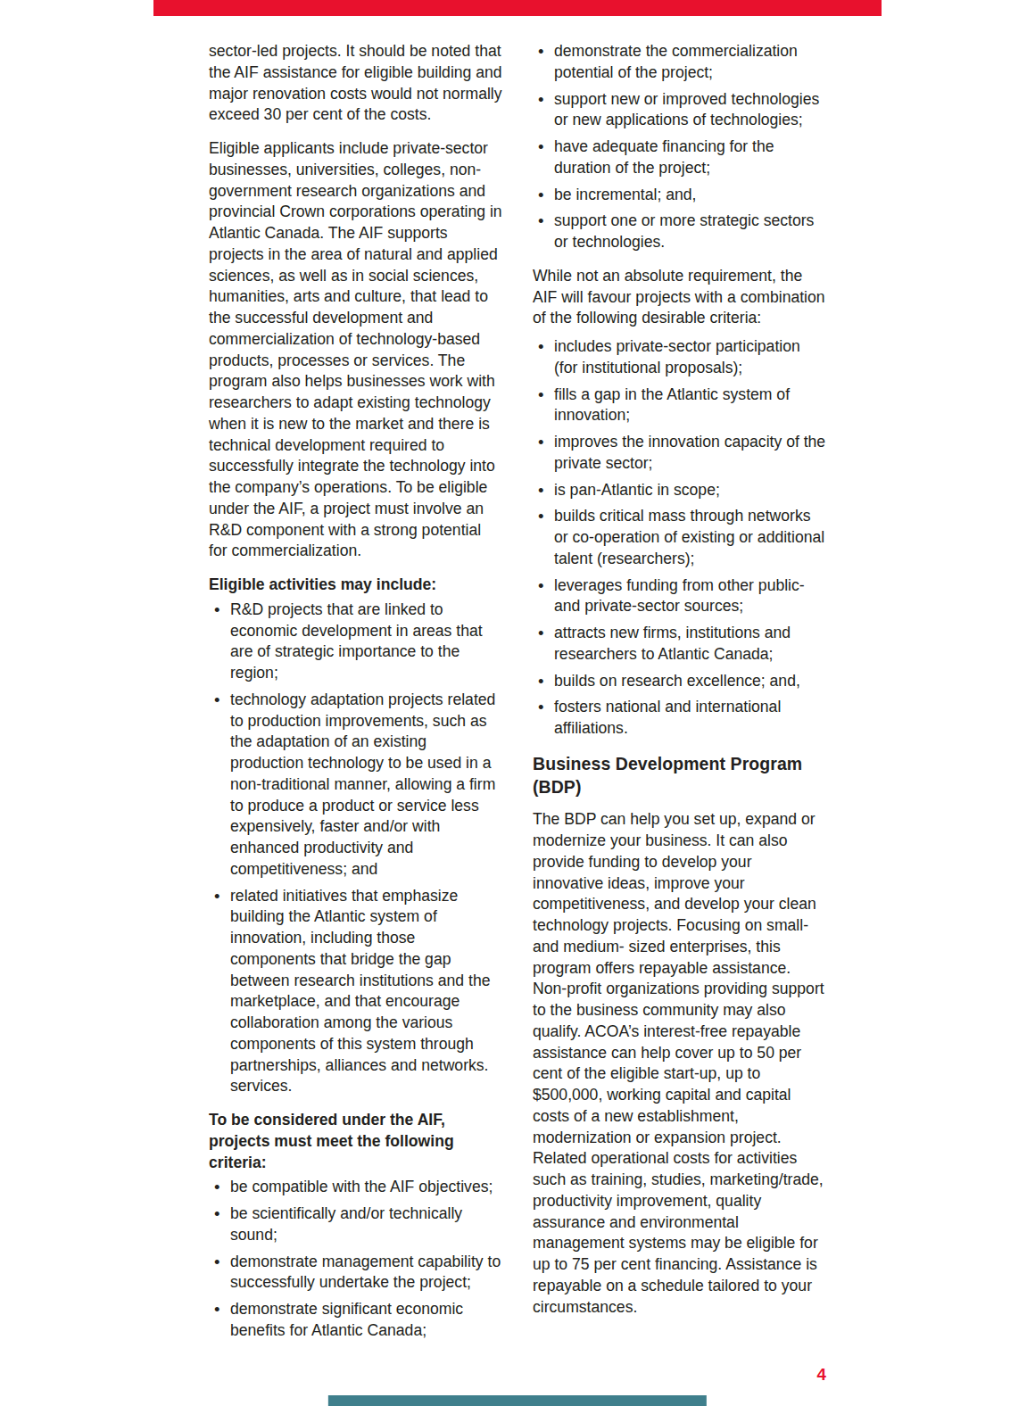sector-led projects. It should be noted that the AIF assistance for eligible building and major renovation costs would not normally exceed 30 per cent of the costs.
Eligible applicants include private-sector businesses, universities, colleges, non-government research organizations and provincial Crown corporations operating in Atlantic Canada. The AIF supports projects in the area of natural and applied sciences, as well as in social sciences, humanities, arts and culture, that lead to the successful development and commercialization of technology-based products, processes or services. The program also helps businesses work with researchers to adapt existing technology when it is new to the market and there is technical development required to successfully integrate the technology into the company’s operations. To be eligible under the AIF, a project must involve an R&D component with a strong potential for commercialization.
Eligible activities may include:
R&D projects that are linked to economic development in areas that are of strategic importance to the region;
technology adaptation projects related to production improvements, such as the adaptation of an existing production technology to be used in a non-traditional manner, allowing a firm to produce a product or service less expensively, faster and/or with enhanced productivity and competitiveness; and
related initiatives that emphasize building the Atlantic system of innovation, including those components that bridge the gap between research institutions and the marketplace, and that encourage collaboration among the various components of this system through partnerships, alliances and networks. services.
To be considered under the AIF, projects must meet the following criteria:
be compatible with the AIF objectives;
be scientifically and/or technically sound;
demonstrate management capability to successfully undertake the project;
demonstrate significant economic benefits for Atlantic Canada;
demonstrate the commercialization potential of the project;
support new or improved technologies or new applications of technologies;
have adequate financing for the duration of the project;
be incremental; and,
support one or more strategic sectors or technologies.
While not an absolute requirement, the AIF will favour projects with a combination of the following desirable criteria:
includes private-sector participation (for institutional proposals);
fills a gap in the Atlantic system of innovation;
improves the innovation capacity of the private sector;
is pan-Atlantic in scope;
builds critical mass through networks or co-operation of existing or additional talent (researchers);
leverages funding from other public- and private-sector sources;
attracts new firms, institutions and researchers to Atlantic Canada;
builds on research excellence; and,
fosters national and international affiliations.
Business Development Program (BDP)
The BDP can help you set up, expand or modernize your business. It can also provide funding to develop your innovative ideas, improve your competitiveness, and develop your clean technology projects. Focusing on small- and medium- sized enterprises, this program offers repayable assistance. Non-profit organizations providing support to the business community may also qualify. ACOA’s interest-free repayable assistance can help cover up to 50 per cent of the eligible start-up, up to $500,000, working capital and capital costs of a new establishment, modernization or expansion project. Related operational costs for activities such as training, studies, marketing/trade, productivity improvement, quality assurance and environmental management systems may be eligible for up to 75 per cent financing. Assistance is repayable on a schedule tailored to your circumstances.
4